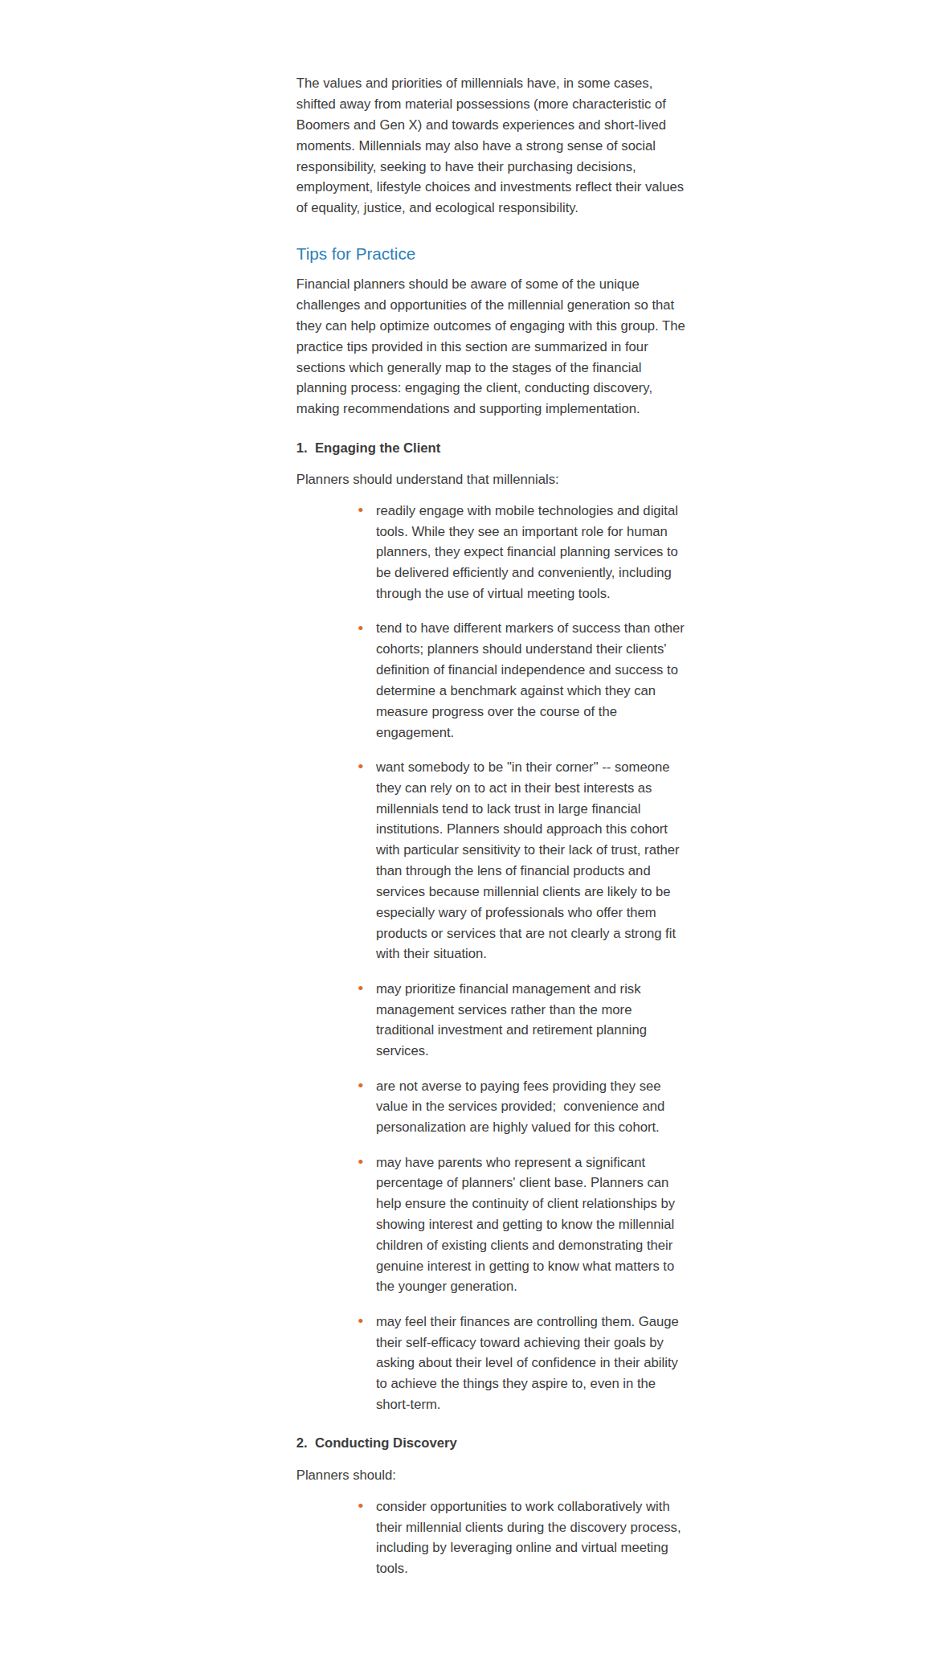The values and priorities of millennials have, in some cases, shifted away from material possessions (more characteristic of Boomers and Gen X) and towards experiences and short-lived moments. Millennials may also have a strong sense of social responsibility, seeking to have their purchasing decisions, employment, lifestyle choices and investments reflect their values of equality, justice, and ecological responsibility.
Tips for Practice
Financial planners should be aware of some of the unique challenges and opportunities of the millennial generation so that they can help optimize outcomes of engaging with this group. The practice tips provided in this section are summarized in four sections which generally map to the stages of the financial planning process: engaging the client, conducting discovery, making recommendations and supporting implementation.
1. Engaging the Client
Planners should understand that millennials:
readily engage with mobile technologies and digital tools. While they see an important role for human planners, they expect financial planning services to be delivered efficiently and conveniently, including through the use of virtual meeting tools.
tend to have different markers of success than other cohorts; planners should understand their clients' definition of financial independence and success to determine a benchmark against which they can measure progress over the course of the engagement.
want somebody to be "in their corner" -- someone they can rely on to act in their best interests as millennials tend to lack trust in large financial institutions. Planners should approach this cohort with particular sensitivity to their lack of trust, rather than through the lens of financial products and services because millennial clients are likely to be especially wary of professionals who offer them products or services that are not clearly a strong fit with their situation.
may prioritize financial management and risk management services rather than the more traditional investment and retirement planning services.
are not averse to paying fees providing they see value in the services provided; convenience and personalization are highly valued for this cohort.
may have parents who represent a significant percentage of planners' client base. Planners can help ensure the continuity of client relationships by showing interest and getting to know the millennial children of existing clients and demonstrating their genuine interest in getting to know what matters to the younger generation.
may feel their finances are controlling them. Gauge their self-efficacy toward achieving their goals by asking about their level of confidence in their ability to achieve the things they aspire to, even in the short-term.
2. Conducting Discovery
Planners should:
consider opportunities to work collaboratively with their millennial clients during the discovery process, including by leveraging online and virtual meeting tools.